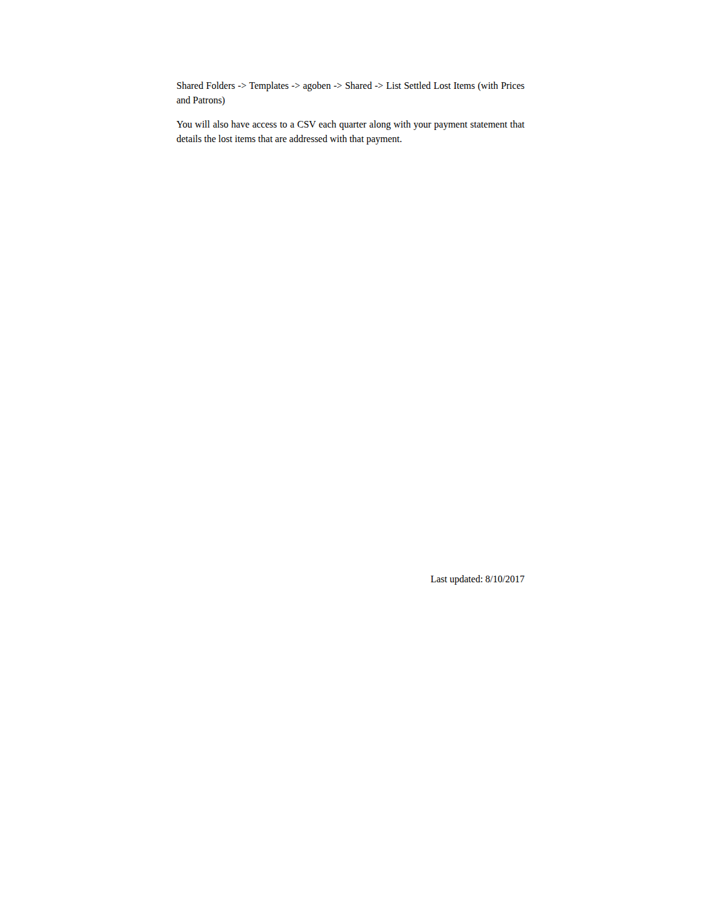Shared Folders -> Templates -> agoben -> Shared -> List Settled Lost Items (with Prices and Patrons)
You will also have access to a CSV each quarter along with your payment statement that details the lost items that are addressed with that payment.
Last updated: 8/10/2017